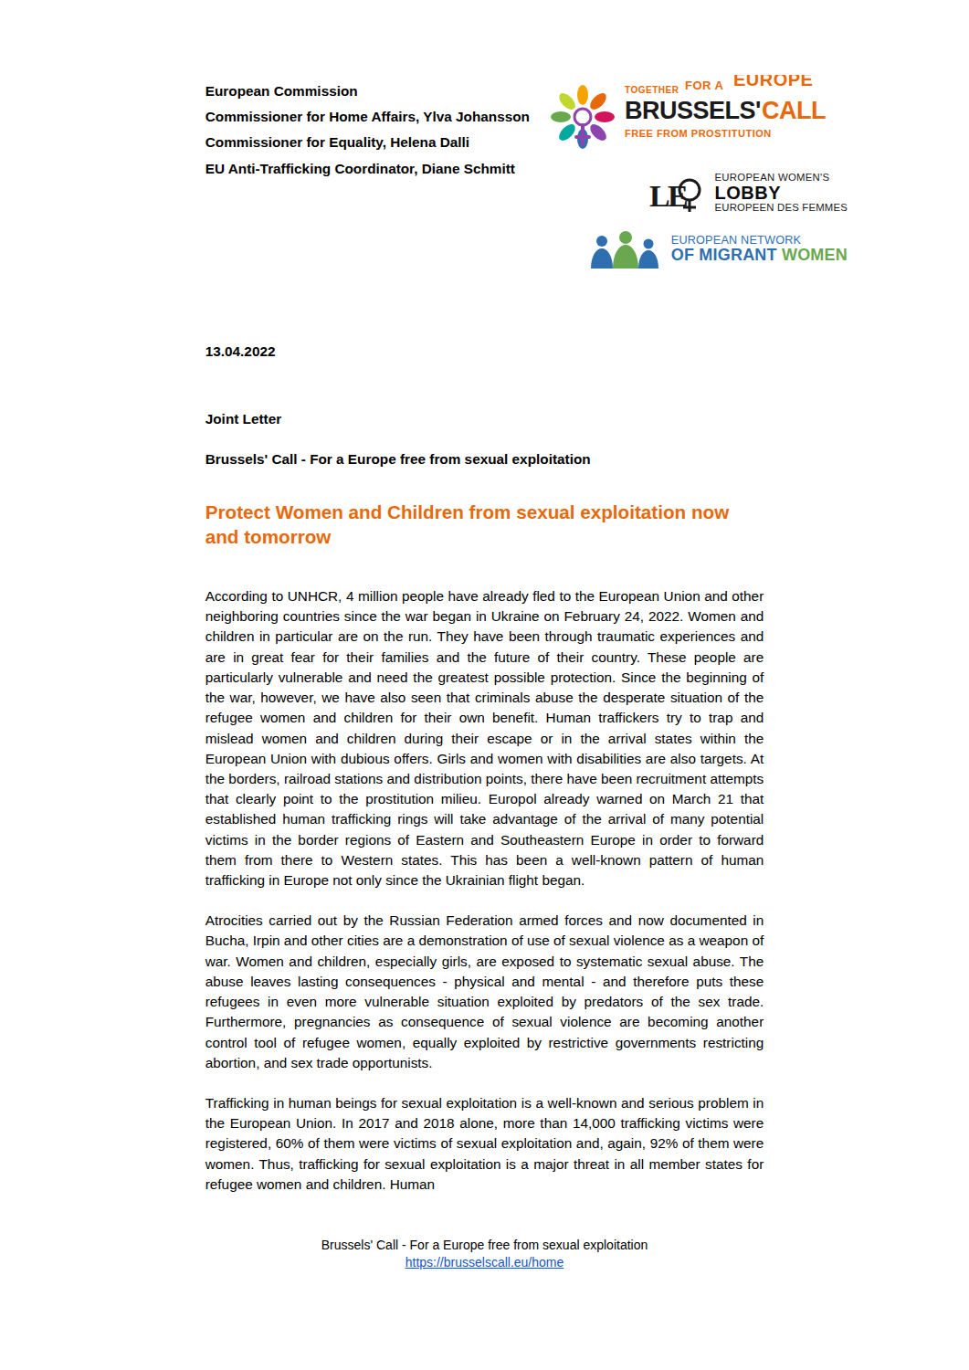European Commission
Commissioner for Home Affairs, Ylva Johansson
Commissioner for Equality, Helena Dalli
EU Anti-Trafficking Coordinator, Diane Schmitt
TOGETHER FOR A EUROPE BRUSSELS' CALL FREE FROM PROSTITUTION
L E
EUROPEAN WOMEN'S
LOBBY
EUROPEEN DES FEMMES
EUROPEAN NETWORK
OF MIGRANT WOMEN
13.04.2022
Joint Letter
Brussels' Call - For a Europe free from sexual exploitation
Protect Women and Children from sexual exploitation now and tomorrow
According to UNHCR, 4 million people have already fled to the European Union and other neighboring countries since the war began in Ukraine on February 24, 2022. Women and children in particular are on the run. They have been through traumatic experiences and are in great fear for their families and the future of their country. These people are particularly vulnerable and need the greatest possible protection. Since the beginning of the war, however, we have also seen that criminals abuse the desperate situation of the refugee women and children for their own benefit. Human traffickers try to trap and mislead women and children during their escape or in the arrival states within the European Union with dubious offers. Girls and women with disabilities are also targets. At the borders, railroad stations and distribution points, there have been recruitment attempts that clearly point to the prostitution milieu. Europol already warned on March 21 that established human trafficking rings will take advantage of the arrival of many potential victims in the border regions of Eastern and Southeastern Europe in order to forward them from there to Western states. This has been a well-known pattern of human trafficking in Europe not only since the Ukrainian flight began.
Atrocities carried out by the Russian Federation armed forces and now documented in Bucha, Irpin and other cities are a demonstration of use of sexual violence as a weapon of war. Women and children, especially girls, are exposed to systematic sexual abuse. The abuse leaves lasting consequences - physical and mental - and therefore puts these refugees in even more vulnerable situation exploited by predators of the sex trade. Furthermore, pregnancies as consequence of sexual violence are becoming another control tool of refugee women, equally exploited by restrictive governments restricting abortion, and sex trade opportunists.
Trafficking in human beings for sexual exploitation is a well-known and serious problem in the European Union. In 2017 and 2018 alone, more than 14,000 trafficking victims were registered, 60% of them were victims of sexual exploitation and, again, 92% of them were women. Thus, trafficking for sexual exploitation is a major threat in all member states for refugee women and children. Human
Brussels' Call - For a Europe free from sexual exploitation
https://brusselscall.eu/home